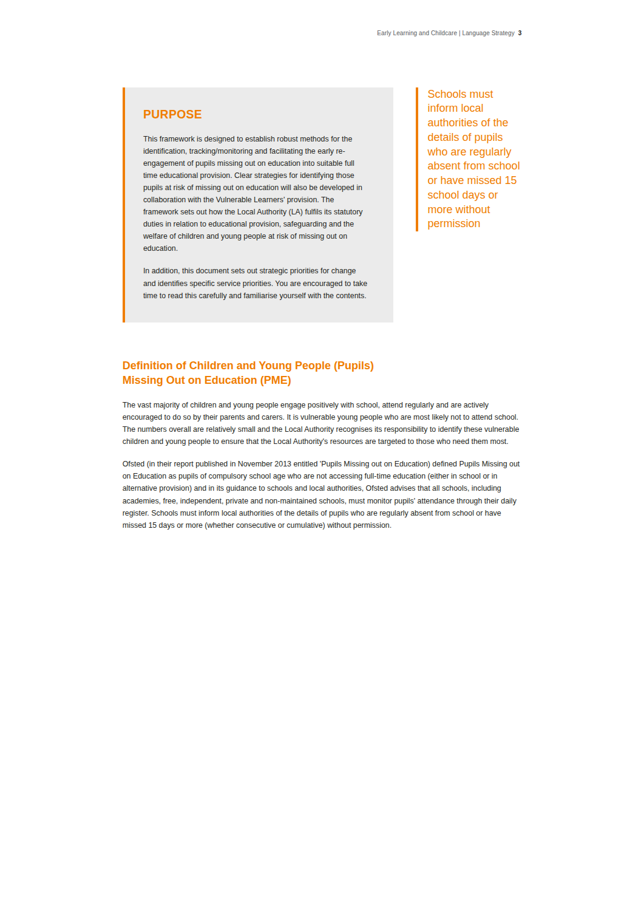Early Learning and Childcare | Language Strategy 3
PURPOSE
This framework is designed to establish robust methods for the identification, tracking/monitoring and facilitating the early re-engagement of pupils missing out on education into suitable full time educational provision. Clear strategies for identifying those pupils at risk of missing out on education will also be developed in collaboration with the Vulnerable Learners' provision. The framework sets out how the Local Authority (LA) fulfils its statutory duties in relation to educational provision, safeguarding and the welfare of children and young people at risk of missing out on education.
In addition, this document sets out strategic priorities for change and identifies specific service priorities. You are encouraged to take time to read this carefully and familiarise yourself with the contents.
Schools must inform local authorities of the details of pupils who are regularly absent from school or have missed 15 school days or more without permission
Definition of Children and Young People (Pupils)
Missing Out on Education (PME)
The vast majority of children and young people engage positively with school, attend regularly and are actively encouraged to do so by their parents and carers. It is vulnerable young people who are most likely not to attend school. The numbers overall are relatively small and the Local Authority recognises its responsibility to identify these vulnerable children and young people to ensure that the Local Authority's resources are targeted to those who need them most.
Ofsted (in their report published in November 2013 entitled 'Pupils Missing out on Education) defined Pupils Missing out on Education as pupils of compulsory school age who are not accessing full-time education (either in school or in alternative provision) and in its guidance to schools and local authorities, Ofsted advises that all schools, including academies, free, independent, private and non-maintained schools, must monitor pupils' attendance through their daily register. Schools must inform local authorities of the details of pupils who are regularly absent from school or have missed 15 days or more (whether consecutive or cumulative) without permission.